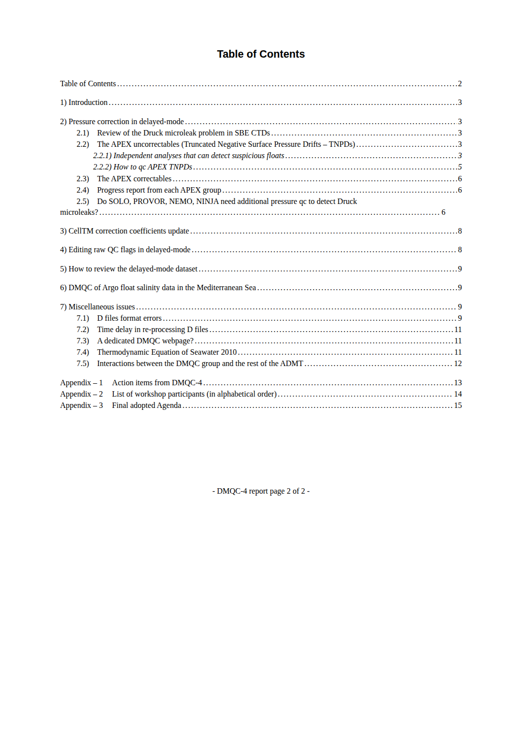Table of Contents
Table of Contents 2
1) Introduction 3
2) Pressure correction in delayed-mode 3
2.1) Review of the Druck microleak problem in SBE CTDs 3
2.2) The APEX uncorrectables (Truncated Negative Surface Pressure Drifts – TNPDs) 3
2.2.1) Independent analyses that can detect suspicious floats 3
2.2.2) How to qc APEX TNPDs 5
2.3) The APEX correctables 6
2.4) Progress report from each APEX group 6
2.5) Do SOLO, PROVOR, NEMO, NINJA need additional pressure qc to detect Druck microleaks? 6
3) CellTM correction coefficients update 8
4) Editing raw QC flags in delayed-mode 8
5) How to review the delayed-mode dataset 9
6) DMQC of Argo float salinity data in the Mediterranean Sea 9
7) Miscellaneous issues 9
7.1) D files format errors 9
7.2) Time delay in re-processing D files 11
7.3) A dedicated DMQC webpage? 11
7.4) Thermodynamic Equation of Seawater 2010 11
7.5) Interactions between the DMQC group and the rest of the ADMT 12
Appendix – 1 Action items from DMQC-4 13
Appendix – 2 List of workshop participants (in alphabetical order) 14
Appendix – 3 Final adopted Agenda 15
- DMQC-4 report page 2 of 2 -